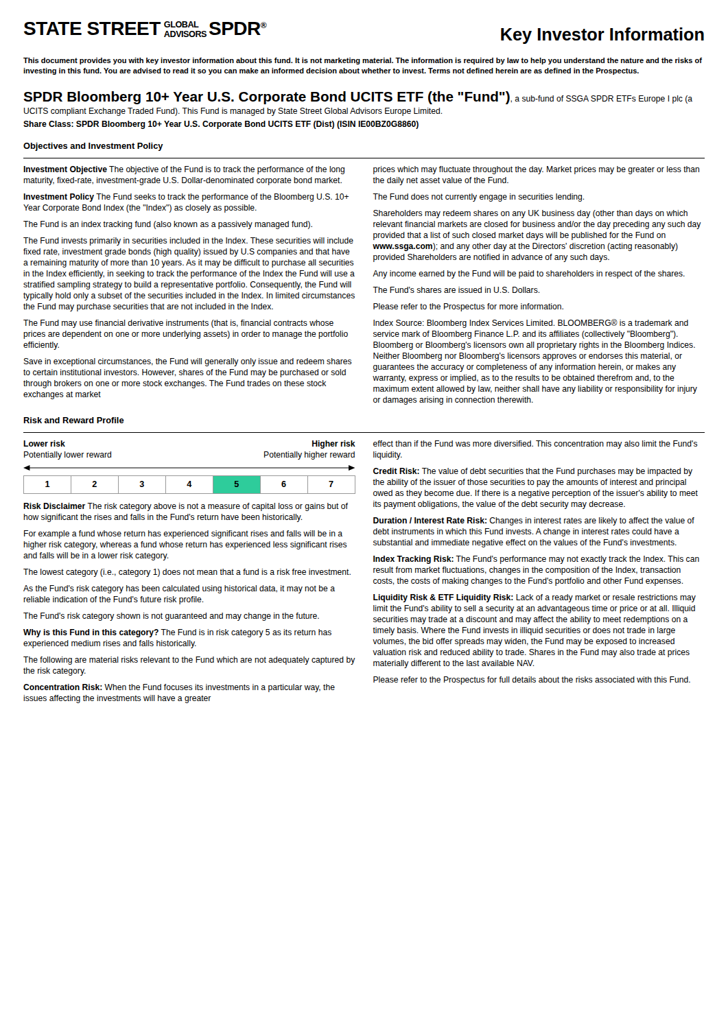STATE STREETGLOBAL
ADVISORSSPDR®
Key Investor Information
This document provides you with key investor information about this fund. It is not marketing material. The information is required by law to help you understand the nature and the risks of investing in this fund. You are advised to read it so you can make an informed decision about whether to invest. Terms not defined herein are as defined in the Prospectus.
SPDR Bloomberg 10+ Year U.S. Corporate Bond UCITS ETF (the "Fund")
, a sub-fund of SSGA SPDR ETFs Europe I plc (a UCITS compliant Exchange Traded Fund). This Fund is managed by State Street Global Advisors Europe Limited.
Share Class: SPDR Bloomberg 10+ Year U.S. Corporate Bond UCITS ETF (Dist) (ISIN IE00BZ0G8860)
Objectives and Investment Policy
Investment Objective The objective of the Fund is to track the performance of the long maturity, fixed-rate, investment-grade U.S. Dollar-denominated corporate bond market.
Investment Policy The Fund seeks to track the performance of the Bloomberg U.S. 10+ Year Corporate Bond Index (the "Index") as closely as possible.
The Fund is an index tracking fund (also known as a passively managed fund).
The Fund invests primarily in securities included in the Index. These securities will include fixed rate, investment grade bonds (high quality) issued by U.S companies and that have a remaining maturity of more than 10 years. As it may be difficult to purchase all securities in the Index efficiently, in seeking to track the performance of the Index the Fund will use a stratified sampling strategy to build a representative portfolio. Consequently, the Fund will typically hold only a subset of the securities included in the Index. In limited circumstances the Fund may purchase securities that are not included in the Index.
The Fund may use financial derivative instruments (that is, financial contracts whose prices are dependent on one or more underlying assets) in order to manage the portfolio efficiently.
Save in exceptional circumstances, the Fund will generally only issue and redeem shares to certain institutional investors. However, shares of the Fund may be purchased or sold through brokers on one or more stock exchanges. The Fund trades on these stock exchanges at market
prices which may fluctuate throughout the day. Market prices may be greater or less than the daily net asset value of the Fund.
The Fund does not currently engage in securities lending.
Shareholders may redeem shares on any UK business day (other than days on which relevant financial markets are closed for business and/or the day preceding any such day provided that a list of such closed market days will be published for the Fund on www.ssga.com); and any other day at the Directors' discretion (acting reasonably) provided Shareholders are notified in advance of any such days.
Any income earned by the Fund will be paid to shareholders in respect of the shares.
The Fund's shares are issued in U.S. Dollars.
Please refer to the Prospectus for more information.
Index Source: Bloomberg Index Services Limited. BLOOMBERG® is a trademark and service mark of Bloomberg Finance L.P. and its affiliates (collectively "Bloomberg"). Bloomberg or Bloomberg's licensors own all proprietary rights in the Bloomberg Indices. Neither Bloomberg nor Bloomberg's licensors approves or endorses this material, or guarantees the accuracy or completeness of any information herein, or makes any warranty, express or implied, as to the results to be obtained therefrom and, to the maximum extent allowed by law, neither shall have any liability or responsibility for injury or damages arising in connection therewith.
Risk and Reward Profile
Lower risk Higher risk
Potentially lower reward Potentially higher reward
| 1 | 2 | 3 | 4 | 5 | 6 | 7 |
Risk Disclaimer The risk category above is not a measure of capital loss or gains but of how significant the rises and falls in the Fund's return have been historically.
For example a fund whose return has experienced significant rises and falls will be in a higher risk category, whereas a fund whose return has experienced less significant rises and falls will be in a lower risk category.
The lowest category (i.e., category 1) does not mean that a fund is a risk free investment.
As the Fund's risk category has been calculated using historical data, it may not be a reliable indication of the Fund's future risk profile.
The Fund's risk category shown is not guaranteed and may change in the future.
Why is this Fund in this category? The Fund is in risk category 5 as its return has experienced medium rises and falls historically.
The following are material risks relevant to the Fund which are not adequately captured by the risk category.
Concentration Risk: When the Fund focuses its investments in a particular way, the issues affecting the investments will have a greater
effect than if the Fund was more diversified. This concentration may also limit the Fund's liquidity.
Credit Risk: The value of debt securities that the Fund purchases may be impacted by the ability of the issuer of those securities to pay the amounts of interest and principal owed as they become due. If there is a negative perception of the issuer's ability to meet its payment obligations, the value of the debt security may decrease.
Duration / Interest Rate Risk: Changes in interest rates are likely to affect the value of debt instruments in which this Fund invests. A change in interest rates could have a substantial and immediate negative effect on the values of the Fund's investments.
Index Tracking Risk: The Fund's performance may not exactly track the Index. This can result from market fluctuations, changes in the composition of the Index, transaction costs, the costs of making changes to the Fund's portfolio and other Fund expenses.
Liquidity Risk & ETF Liquidity Risk: Lack of a ready market or resale restrictions may limit the Fund's ability to sell a security at an advantageous time or price or at all. Illiquid securities may trade at a discount and may affect the ability to meet redemptions on a timely basis. Where the Fund invests in illiquid securities or does not trade in large volumes, the bid offer spreads may widen, the Fund may be exposed to increased valuation risk and reduced ability to trade. Shares in the Fund may also trade at prices materially different to the last available NAV.
Please refer to the Prospectus for full details about the risks associated with this Fund.